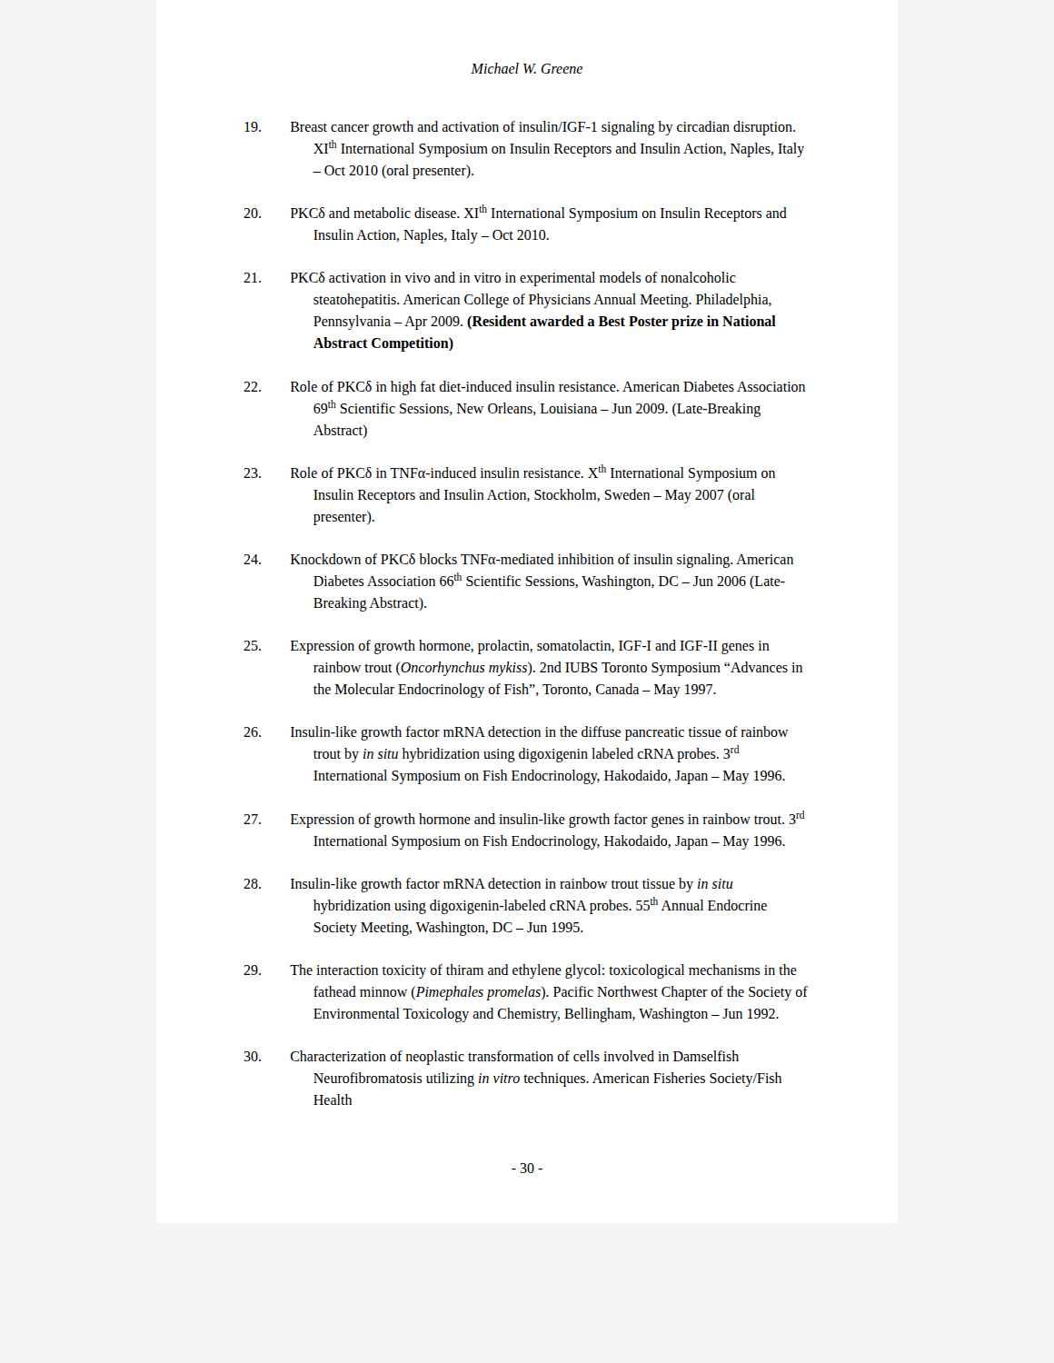Michael W. Greene
19. Breast cancer growth and activation of insulin/IGF-1 signaling by circadian disruption. XIth International Symposium on Insulin Receptors and Insulin Action, Naples, Italy – Oct 2010 (oral presenter).
20. PKCδ and metabolic disease. XIth International Symposium on Insulin Receptors and Insulin Action, Naples, Italy – Oct 2010.
21. PKCδ activation in vivo and in vitro in experimental models of nonalcoholic steatohepatitis. American College of Physicians Annual Meeting. Philadelphia, Pennsylvania – Apr 2009. (Resident awarded a Best Poster prize in National Abstract Competition)
22. Role of PKCδ in high fat diet-induced insulin resistance. American Diabetes Association 69th Scientific Sessions, New Orleans, Louisiana – Jun 2009. (Late-Breaking Abstract)
23. Role of PKCδ in TNFα-induced insulin resistance. Xth International Symposium on Insulin Receptors and Insulin Action, Stockholm, Sweden – May 2007 (oral presenter).
24. Knockdown of PKCδ blocks TNFα-mediated inhibition of insulin signaling. American Diabetes Association 66th Scientific Sessions, Washington, DC – Jun 2006 (Late-Breaking Abstract).
25. Expression of growth hormone, prolactin, somatolactin, IGF-I and IGF-II genes in rainbow trout (Oncorhynchus mykiss). 2nd IUBS Toronto Symposium “Advances in the Molecular Endocrinology of Fish”, Toronto, Canada – May 1997.
26. Insulin-like growth factor mRNA detection in the diffuse pancreatic tissue of rainbow trout by in situ hybridization using digoxigenin labeled cRNA probes. 3rd International Symposium on Fish Endocrinology, Hakodaido, Japan – May 1996.
27. Expression of growth hormone and insulin-like growth factor genes in rainbow trout. 3rd International Symposium on Fish Endocrinology, Hakodaido, Japan – May 1996.
28. Insulin-like growth factor mRNA detection in rainbow trout tissue by in situ hybridization using digoxigenin-labeled cRNA probes. 55th Annual Endocrine Society Meeting, Washington, DC – Jun 1995.
29. The interaction toxicity of thiram and ethylene glycol: toxicological mechanisms in the fathead minnow (Pimephales promelas). Pacific Northwest Chapter of the Society of Environmental Toxicology and Chemistry, Bellingham, Washington – Jun 1992.
30. Characterization of neoplastic transformation of cells involved in Damselfish Neurofibromatosis utilizing in vitro techniques. American Fisheries Society/Fish Health
- 30 -